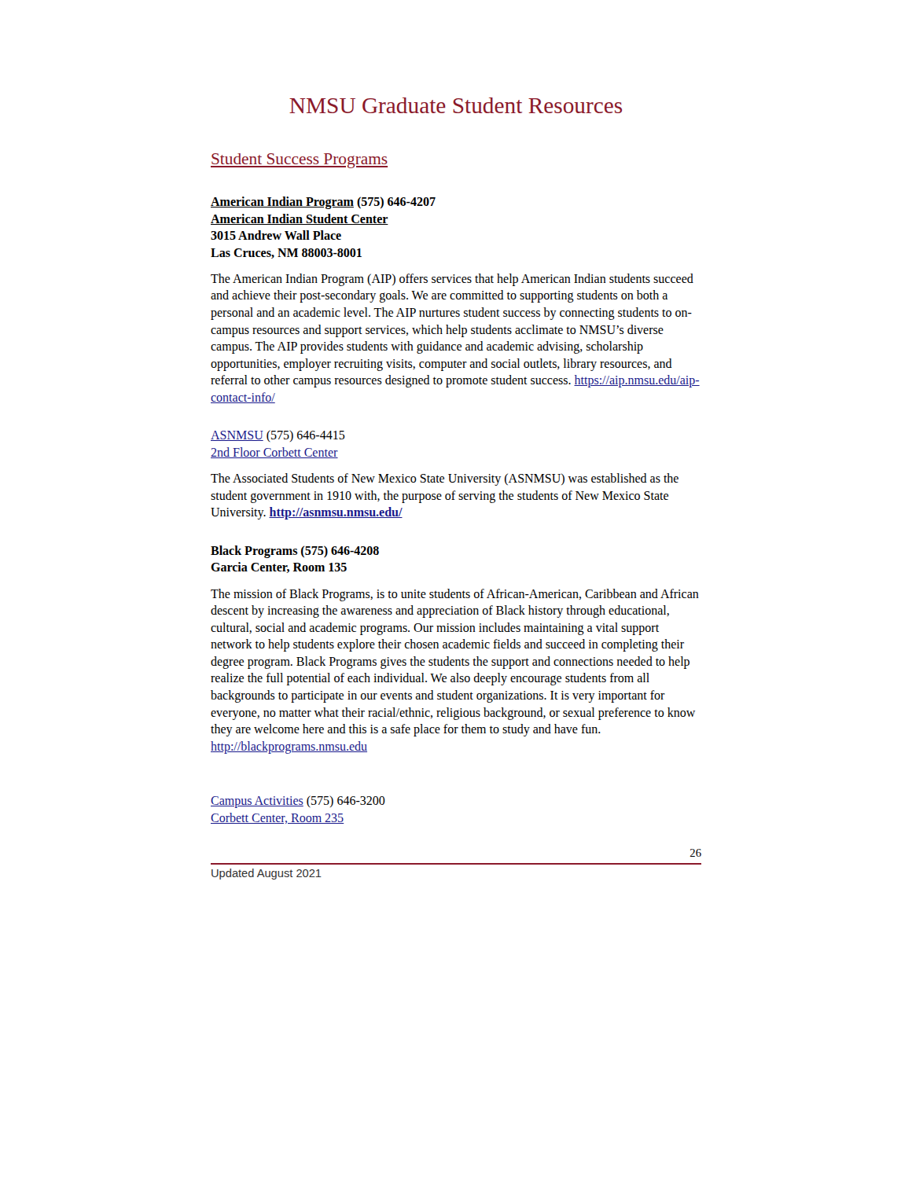NMSU Graduate Student Resources
Student Success Programs
American Indian Program (575) 646-4207
American Indian Student Center
3015 Andrew Wall Place
Las Cruces, NM 88003-8001
The American Indian Program (AIP) offers services that help American Indian students succeed and achieve their post-secondary goals. We are committed to supporting students on both a personal and an academic level. The AIP nurtures student success by connecting students to on-campus resources and support services, which help students acclimate to NMSU’s diverse campus. The AIP provides students with guidance and academic advising, scholarship opportunities, employer recruiting visits, computer and social outlets, library resources, and referral to other campus resources designed to promote student success. https://aip.nmsu.edu/aip-contact-info/
ASNMSU (575) 646-4415
2nd Floor Corbett Center
The Associated Students of New Mexico State University (ASNMSU) was established as the student government in 1910 with, the purpose of serving the students of New Mexico State University. http://asnmsu.nmsu.edu/
Black Programs (575) 646-4208
Garcia Center, Room 135
The mission of Black Programs, is to unite students of African-American, Caribbean and African descent by increasing the awareness and appreciation of Black history through educational, cultural, social and academic programs. Our mission includes maintaining a vital support network to help students explore their chosen academic fields and succeed in completing their degree program. Black Programs gives the students the support and connections needed to help realize the full potential of each individual. We also deeply encourage students from all backgrounds to participate in our events and student organizations. It is very important for everyone, no matter what their racial/ethnic, religious background, or sexual preference to know they are welcome here and this is a safe place for them to study and have fun. http://blackprograms.nmsu.edu
Campus Activities (575) 646-3200
Corbett Center, Room 235
26
Updated August 2021